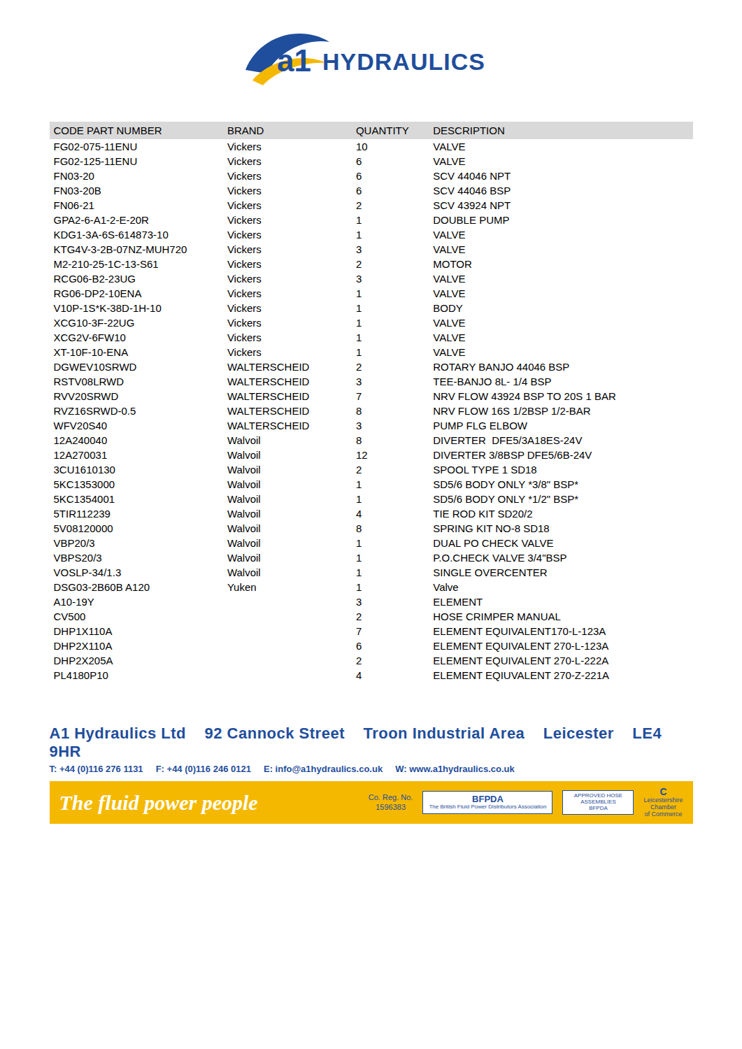a1 HYDRAULICS
| CODE PART NUMBER | BRAND | QUANTITY | DESCRIPTION |
| --- | --- | --- | --- |
| FG02-075-11ENU | Vickers | 10 | VALVE |
| FG02-125-11ENU | Vickers | 6 | VALVE |
| FN03-20 | Vickers | 6 | SCV 44046 NPT |
| FN03-20B | Vickers | 6 | SCV 44046 BSP |
| FN06-21 | Vickers | 2 | SCV 43924 NPT |
| GPA2-6-A1-2-E-20R | Vickers | 1 | DOUBLE PUMP |
| KDG1-3A-6S-614873-10 | Vickers | 1 | VALVE |
| KTG4V-3-2B-07NZ-MUH720 | Vickers | 3 | VALVE |
| M2-210-25-1C-13-S61 | Vickers | 2 | MOTOR |
| RCG06-B2-23UG | Vickers | 3 | VALVE |
| RG06-DP2-10ENA | Vickers | 1 | VALVE |
| V10P-1S*K-38D-1H-10 | Vickers | 1 | BODY |
| XCG10-3F-22UG | Vickers | 1 | VALVE |
| XCG2V-6FW10 | Vickers | 1 | VALVE |
| XT-10F-10-ENA | Vickers | 1 | VALVE |
| DGWEV10SRWD | WALTERSCHEID | 2 | ROTARY BANJO 44046 BSP |
| RSTV08LRWD | WALTERSCHEID | 3 | TEE-BANJO 8L- 1/4 BSP |
| RVV20SRWD | WALTERSCHEID | 7 | NRV FLOW 43924 BSP TO 20S 1 BAR |
| RVZ16SRWD-0.5 | WALTERSCHEID | 8 | NRV FLOW 16S 1/2BSP 1/2-BAR |
| WFV20S40 | WALTERSCHEID | 3 | PUMP FLG ELBOW |
| 12A240040 | Walvoil | 8 | DIVERTER DFE5/3A18ES-24V |
| 12A270031 | Walvoil | 12 | DIVERTER 3/8BSP DFE5/6B-24V |
| 3CU1610130 | Walvoil | 2 | SPOOL TYPE 1 SD18 |
| 5KC1353000 | Walvoil | 1 | SD5/6 BODY ONLY *3/8" BSP* |
| 5KC1354001 | Walvoil | 1 | SD5/6 BODY ONLY *1/2" BSP* |
| 5TIR112239 | Walvoil | 4 | TIE ROD KIT SD20/2 |
| 5V08120000 | Walvoil | 8 | SPRING KIT NO-8 SD18 |
| VBP20/3 | Walvoil | 1 | DUAL PO CHECK VALVE |
| VBPS20/3 | Walvoil | 1 | P.O.CHECK VALVE 3/4"BSP |
| VOSLP-34/1.3 | Walvoil | 1 | SINGLE OVERCENTER |
| DSG03-2B60B A120 | Yuken | 1 | Valve |
| A10-19Y | | 3 | ELEMENT |
| CV500 | | 2 | HOSE CRIMPER MANUAL |
| DHP1X110A | | 7 | ELEMENT EQUIVALENT170-L-123A |
| DHP2X110A | | 6 | ELEMENT EQUIVALENT 270-L-123A |
| DHP2X205A | | 2 | ELEMENT EQUIVALENT 270-L-222A |
| PL4180P10 | | 4 | ELEMENT EQIUVALENT 270-Z-221A |
A1 Hydraulics Ltd 92 Cannock Street Troon Industrial Area Leicester LE4 9HR
T: +44 (0)116 276 1131 F: +44 (0)116 246 0121 E: info@a1hydraulics.co.uk W: www.a1hydraulics.co.uk
The fluid power people
Co. Reg. No.
1596383
BFPDAThe British Fluid Power Distributors Association
APPROVED HOSE ASSEMBLIES
BFPDA
CLeicestershire
Chamber
of Commerce